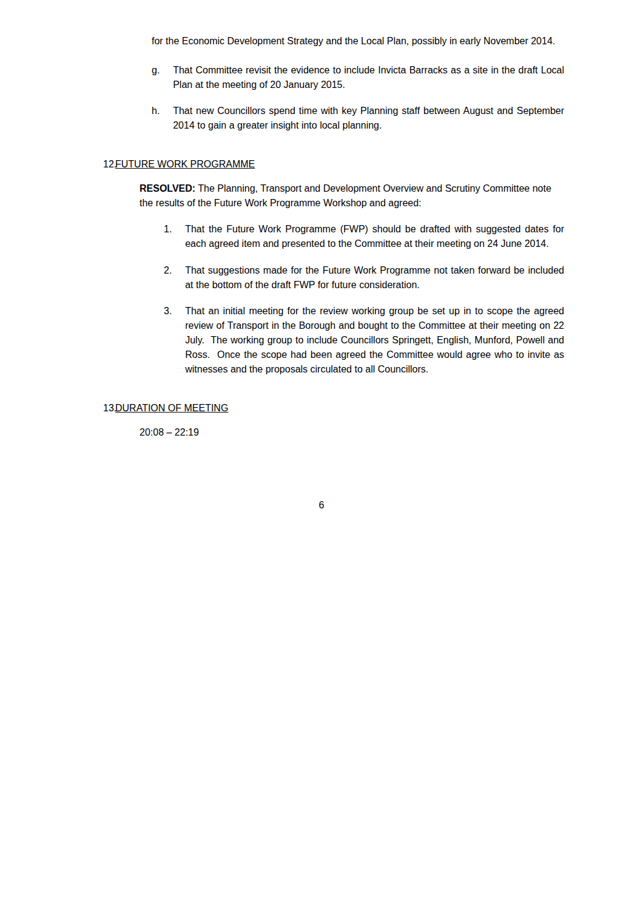for the Economic Development Strategy and the Local Plan, possibly in early November 2014.
g. That Committee revisit the evidence to include Invicta Barracks as a site in the draft Local Plan at the meeting of 20 January 2015.
h. That new Councillors spend time with key Planning staff between August and September 2014 to gain a greater insight into local planning.
12. FUTURE WORK PROGRAMME
RESOLVED: The Planning, Transport and Development Overview and Scrutiny Committee note the results of the Future Work Programme Workshop and agreed:
1. That the Future Work Programme (FWP) should be drafted with suggested dates for each agreed item and presented to the Committee at their meeting on 24 June 2014.
2. That suggestions made for the Future Work Programme not taken forward be included at the bottom of the draft FWP for future consideration.
3. That an initial meeting for the review working group be set up in to scope the agreed review of Transport in the Borough and bought to the Committee at their meeting on 22 July. The working group to include Councillors Springett, English, Munford, Powell and Ross. Once the scope had been agreed the Committee would agree who to invite as witnesses and the proposals circulated to all Councillors.
13. DURATION OF MEETING
20:08 – 22:19
6